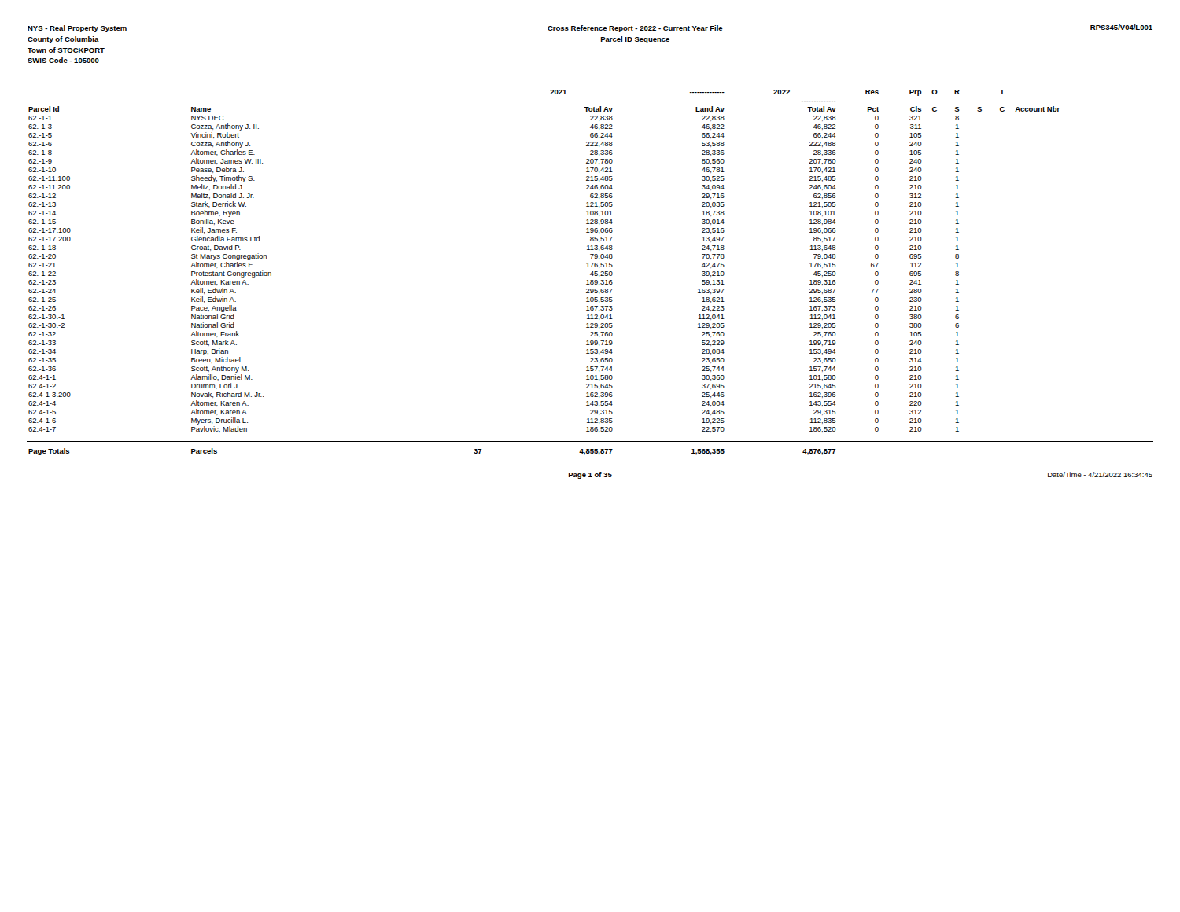| NYS - Real Property System County of Columbia Town of STOCKPORT SWIS Code - 105000 | Cross Reference Report - 2022 - Current Year File Parcel ID Sequence | RPS345/V04/L001 |
| | | | 2021 | -------------- | 2022 | Res | Prp | O | R | | T | |
| --- | --- | --- | --- | --- | --- | --- | --- | --- | --- | --- | --- | --- |
| | | | | | -------------- | | | | | | | |
| Parcel Id | Name | | Total Av | Land Av | Total Av | Pct | Cls | C | S | S | C | Account Nbr |
| 62.-1-1 | NYS DEC | | 22,838 | 22,838 | 22,838 | 0 | 321 | | 8 | | | |
| 62.-1-3 | Cozza, Anthony J. II. | | 46,822 | 46,822 | 46,822 | 0 | 311 | | 1 | | | |
| 62.-1-5 | Vincini, Robert | | 66,244 | 66,244 | 66,244 | 0 | 105 | | 1 | | | |
| 62.-1-6 | Cozza, Anthony J. | | 222,488 | 53,588 | 222,488 | 0 | 240 | | 1 | | | |
| 62.-1-8 | Altomer, Charles E. | | 28,336 | 28,336 | 28,336 | 0 | 105 | | 1 | | | |
| 62.-1-9 | Altomer, James W. III. | | 207,780 | 80,560 | 207,780 | 0 | 240 | | 1 | | | |
| 62.-1-10 | Pease, Debra J. | | 170,421 | 46,781 | 170,421 | 0 | 240 | | 1 | | | |
| 62.-1-11.100 | Sheedy, Timothy S. | | 215,485 | 30,525 | 215,485 | 0 | 210 | | 1 | | | |
| 62.-1-11.200 | Meltz, Donald J. | | 246,604 | 34,094 | 246,604 | 0 | 210 | | 1 | | | |
| 62.-1-12 | Meltz, Donald J. Jr. | | 62,856 | 29,716 | 62,856 | 0 | 312 | | 1 | | | |
| 62.-1-13 | Stark, Derrick W. | | 121,505 | 20,035 | 121,505 | 0 | 210 | | 1 | | | |
| 62.-1-14 | Boehme, Ryen | | 108,101 | 18,738 | 108,101 | 0 | 210 | | 1 | | | |
| 62.-1-15 | Bonilla, Keve | | 128,984 | 30,014 | 128,984 | 0 | 210 | | 1 | | | |
| 62.-1-17.100 | Keil, James F. | | 196,066 | 23,516 | 196,066 | 0 | 210 | | 1 | | | |
| 62.-1-17.200 | Glencadia Farms Ltd | | 85,517 | 13,497 | 85,517 | 0 | 210 | | 1 | | | |
| 62.-1-18 | Groat, David P. | | 113,648 | 24,718 | 113,648 | 0 | 210 | | 1 | | | |
| 62.-1-20 | St Marys Congregation | | 79,048 | 70,778 | 79,048 | 0 | 695 | | 8 | | | |
| 62.-1-21 | Altomer, Charles E. | | 176,515 | 42,475 | 176,515 | 67 | 112 | | 1 | | | |
| 62.-1-22 | Protestant Congregation | | 45,250 | 39,210 | 45,250 | 0 | 695 | | 8 | | | |
| 62.-1-23 | Altomer, Karen A. | | 189,316 | 59,131 | 189,316 | 0 | 241 | | 1 | | | |
| 62.-1-24 | Keil, Edwin A. | | 295,687 | 163,397 | 295,687 | 77 | 280 | | 1 | | | |
| 62.-1-25 | Keil, Edwin A. | | 105,535 | 18,621 | 126,535 | 0 | 230 | | 1 | | | |
| 62.-1-26 | Pace, Angella | | 167,373 | 24,223 | 167,373 | 0 | 210 | | 1 | | | |
| 62.-1-30.-1 | National Grid | | 112,041 | 112,041 | 112,041 | 0 | 380 | | 6 | | | |
| 62.-1-30.-2 | National Grid | | 129,205 | 129,205 | 129,205 | 0 | 380 | | 6 | | | |
| 62.-1-32 | Altomer, Frank | | 25,760 | 25,760 | 25,760 | 0 | 105 | | 1 | | | |
| 62.-1-33 | Scott, Mark A. | | 199,719 | 52,229 | 199,719 | 0 | 240 | | 1 | | | |
| 62.-1-34 | Harp, Brian | | 153,494 | 28,084 | 153,494 | 0 | 210 | | 1 | | | |
| 62.-1-35 | Breen, Michael | | 23,650 | 23,650 | 23,650 | 0 | 314 | | 1 | | | |
| 62.-1-36 | Scott, Anthony M. | | 157,744 | 25,744 | 157,744 | 0 | 210 | | 1 | | | |
| 62.4-1-1 | Alamillo, Daniel M. | | 101,580 | 30,360 | 101,580 | 0 | 210 | | 1 | | | |
| 62.4-1-2 | Drumm, Lori J. | | 215,645 | 37,695 | 215,645 | 0 | 210 | | 1 | | | |
| 62.4-1-3.200 | Novak, Richard M. Jr.. | | 162,396 | 25,446 | 162,396 | 0 | 210 | | 1 | | | |
| 62.4-1-4 | Altomer, Karen A. | | 143,554 | 24,004 | 143,554 | 0 | 220 | | 1 | | | |
| 62.4-1-5 | Altomer, Karen A. | | 29,315 | 24,485 | 29,315 | 0 | 312 | | 1 | | | |
| 62.4-1-6 | Myers, Drucilla L. | | 112,835 | 19,225 | 112,835 | 0 | 210 | | 1 | | | |
| 62.4-1-7 | Pavlovic, Mladen | | 186,520 | 22,570 | 186,520 | 0 | 210 | | 1 | | | |
| Page Totals | Parcels | 37 | 4,855,877 | 1,568,355 | 4,876,877 | | | | | | | |
| | Page 1 of 35 | Date/Time - 4/21/2022 16:34:45 |